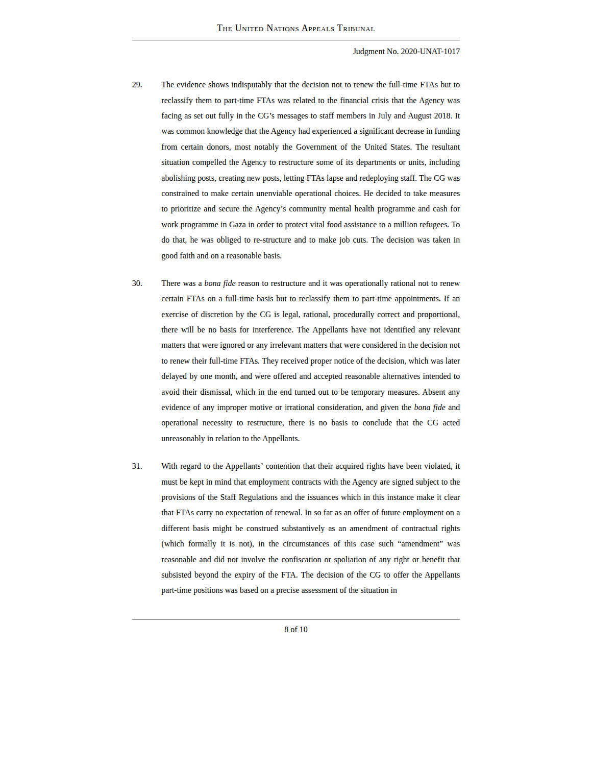The United Nations Appeals Tribunal
Judgment No. 2020-UNAT-1017
29. The evidence shows indisputably that the decision not to renew the full-time FTAs but to reclassify them to part-time FTAs was related to the financial crisis that the Agency was facing as set out fully in the CG’s messages to staff members in July and August 2018. It was common knowledge that the Agency had experienced a significant decrease in funding from certain donors, most notably the Government of the United States. The resultant situation compelled the Agency to restructure some of its departments or units, including abolishing posts, creating new posts, letting FTAs lapse and redeploying staff. The CG was constrained to make certain unenviable operational choices. He decided to take measures to prioritize and secure the Agency’s community mental health programme and cash for work programme in Gaza in order to protect vital food assistance to a million refugees. To do that, he was obliged to re-structure and to make job cuts. The decision was taken in good faith and on a reasonable basis.
30. There was a bona fide reason to restructure and it was operationally rational not to renew certain FTAs on a full-time basis but to reclassify them to part-time appointments. If an exercise of discretion by the CG is legal, rational, procedurally correct and proportional, there will be no basis for interference. The Appellants have not identified any relevant matters that were ignored or any irrelevant matters that were considered in the decision not to renew their full-time FTAs. They received proper notice of the decision, which was later delayed by one month, and were offered and accepted reasonable alternatives intended to avoid their dismissal, which in the end turned out to be temporary measures. Absent any evidence of any improper motive or irrational consideration, and given the bona fide and operational necessity to restructure, there is no basis to conclude that the CG acted unreasonably in relation to the Appellants.
31. With regard to the Appellants’ contention that their acquired rights have been violated, it must be kept in mind that employment contracts with the Agency are signed subject to the provisions of the Staff Regulations and the issuances which in this instance make it clear that FTAs carry no expectation of renewal. In so far as an offer of future employment on a different basis might be construed substantively as an amendment of contractual rights (which formally it is not), in the circumstances of this case such “amendment” was reasonable and did not involve the confiscation or spoliation of any right or benefit that subsisted beyond the expiry of the FTA. The decision of the CG to offer the Appellants part-time positions was based on a precise assessment of the situation in
8 of 10